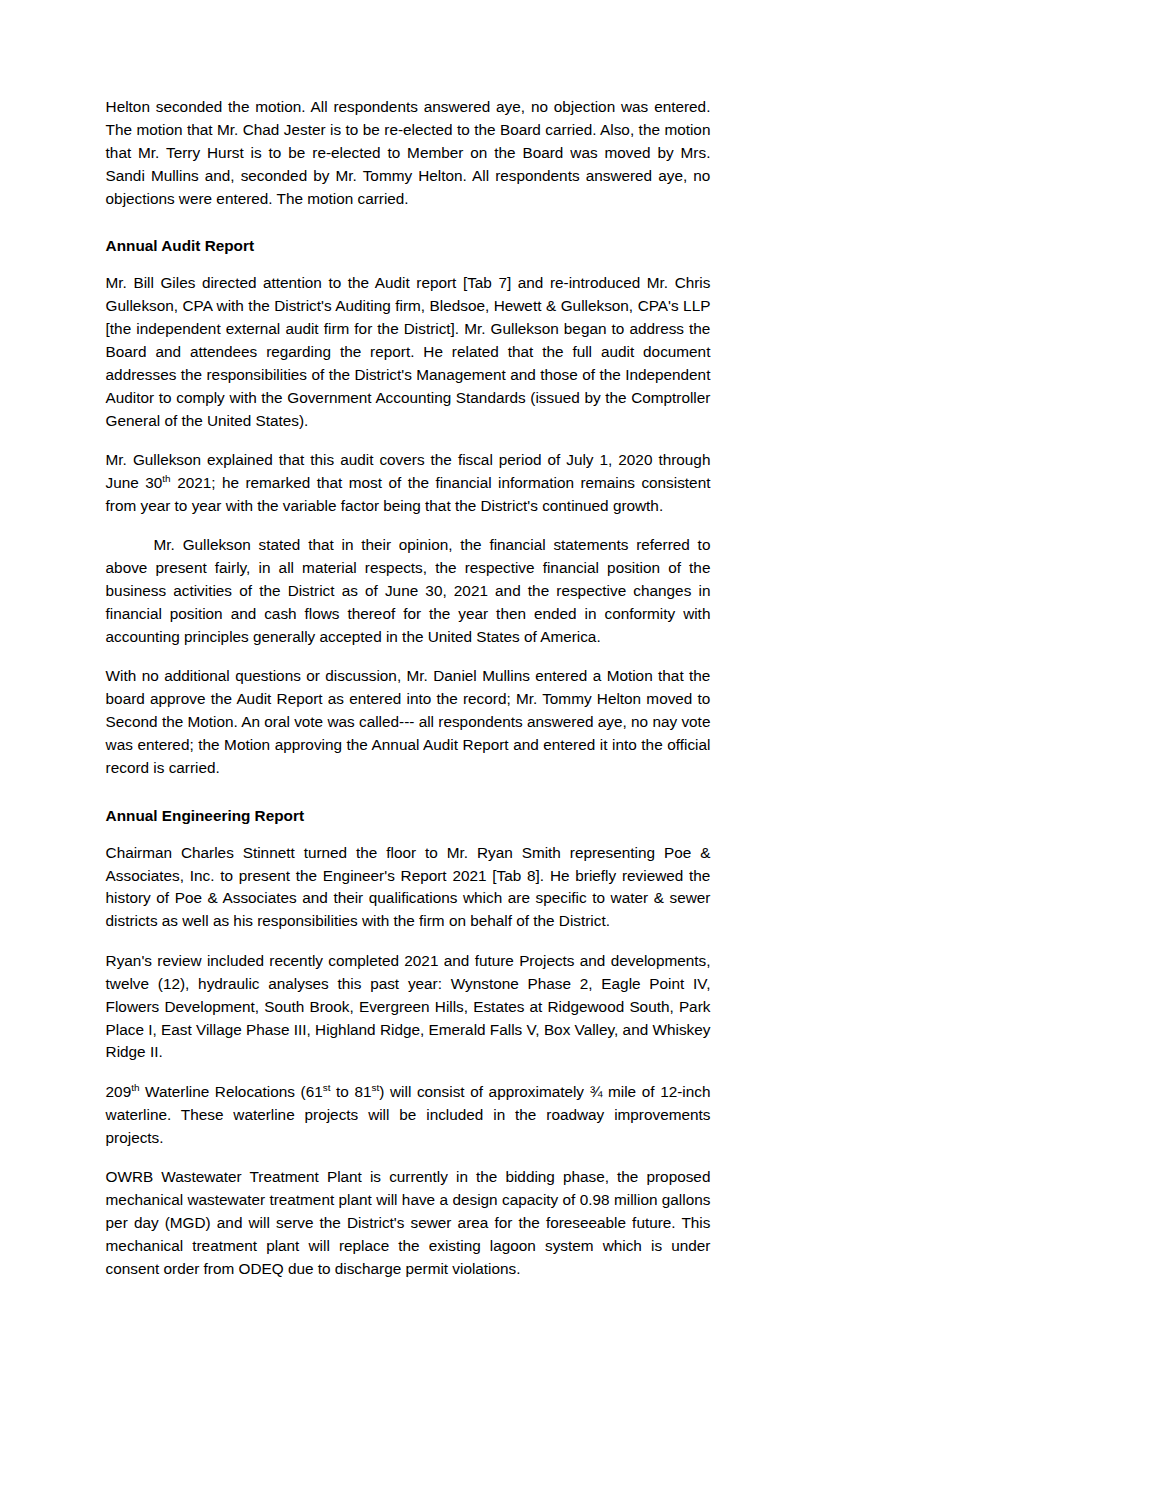Helton seconded the motion. All respondents answered aye, no objection was entered. The motion that Mr. Chad Jester is to be re-elected to the Board carried. Also, the motion that Mr. Terry Hurst is to be re-elected to Member on the Board was moved by Mrs. Sandi Mullins and, seconded by Mr. Tommy Helton. All respondents answered aye, no objections were entered. The motion carried.
Annual Audit Report
Mr. Bill Giles directed attention to the Audit report [Tab 7] and re-introduced Mr. Chris Gullekson, CPA with the District's Auditing firm, Bledsoe, Hewett & Gullekson, CPA's LLP [the independent external audit firm for the District]. Mr. Gullekson began to address the Board and attendees regarding the report. He related that the full audit document addresses the responsibilities of the District's Management and those of the Independent Auditor to comply with the Government Accounting Standards (issued by the Comptroller General of the United States).
Mr. Gullekson explained that this audit covers the fiscal period of July 1, 2020 through June 30th 2021; he remarked that most of the financial information remains consistent from year to year with the variable factor being that the District's continued growth.
Mr. Gullekson stated that in their opinion, the financial statements referred to above present fairly, in all material respects, the respective financial position of the business activities of the District as of June 30, 2021 and the respective changes in financial position and cash flows thereof for the year then ended in conformity with accounting principles generally accepted in the United States of America.
With no additional questions or discussion, Mr. Daniel Mullins entered a Motion that the board approve the Audit Report as entered into the record; Mr. Tommy Helton moved to Second the Motion. An oral vote was called--- all respondents answered aye, no nay vote was entered; the Motion approving the Annual Audit Report and entered it into the official record is carried.
Annual Engineering Report
Chairman Charles Stinnett turned the floor to Mr. Ryan Smith representing Poe & Associates, Inc. to present the Engineer's Report 2021 [Tab 8]. He briefly reviewed the history of Poe & Associates and their qualifications which are specific to water & sewer districts as well as his responsibilities with the firm on behalf of the District.
Ryan's review included recently completed 2021 and future Projects and developments, twelve (12), hydraulic analyses this past year: Wynstone Phase 2, Eagle Point IV, Flowers Development, South Brook, Evergreen Hills, Estates at Ridgewood South, Park Place I, East Village Phase III, Highland Ridge, Emerald Falls V, Box Valley, and Whiskey Ridge II.
209th Waterline Relocations (61st to 81st) will consist of approximately ¾ mile of 12-inch waterline. These waterline projects will be included in the roadway improvements projects.
OWRB Wastewater Treatment Plant is currently in the bidding phase, the proposed mechanical wastewater treatment plant will have a design capacity of 0.98 million gallons per day (MGD) and will serve the District's sewer area for the foreseeable future. This mechanical treatment plant will replace the existing lagoon system which is under consent order from ODEQ due to discharge permit violations.